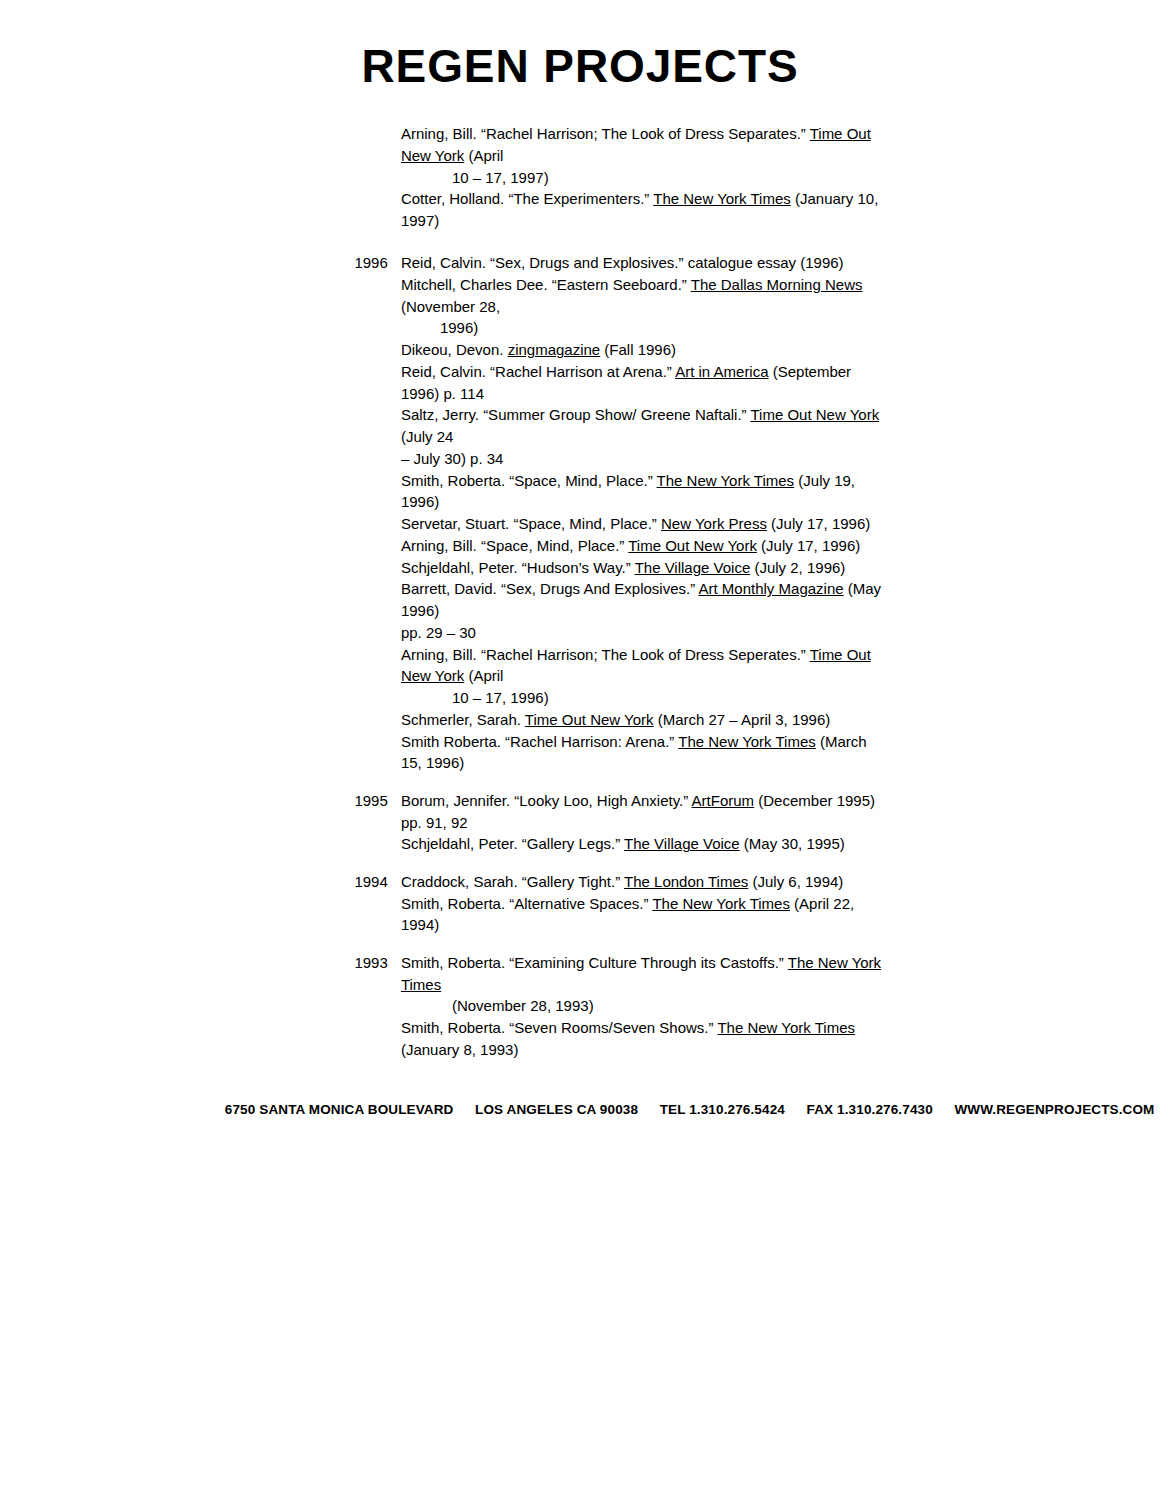REGEN PROJECTS
Arning, Bill. “Rachel Harrison; The Look of Dress Separates.” Time Out New York (April10 – 17, 1997)
Cotter, Holland. “The Experimenters.” The New York Times (January 10, 1997)
1996
Reid, Calvin. “Sex, Drugs and Explosives.” catalogue essay (1996)
Mitchell, Charles Dee. “Eastern Seeboard.” The Dallas Morning News (November 28,1996)
Dikeou, Devon. zingmagazine (Fall 1996)
Reid, Calvin. “Rachel Harrison at Arena.” Art in America (September 1996) p. 114
Saltz, Jerry. “Summer Group Show/ Greene Naftali.” Time Out New York (July 24
– July 30) p. 34
Smith, Roberta. “Space, Mind, Place.” The New York Times (July 19, 1996)
Servetar, Stuart. “Space, Mind, Place.” New York Press (July 17, 1996)
Arning, Bill. “Space, Mind, Place.” Time Out New York (July 17, 1996)
Schjeldahl, Peter. “Hudson’s Way.” The Village Voice (July 2, 1996)
Barrett, David. “Sex, Drugs And Explosives.” Art Monthly Magazine (May 1996)
pp. 29 – 30
Arning, Bill. “Rachel Harrison; The Look of Dress Seperates.” Time Out New York (April10 – 17, 1996)
Schmerler, Sarah. Time Out New York (March 27 – April 3, 1996)
Smith Roberta. “Rachel Harrison: Arena.” The New York Times (March 15, 1996)
1995
Borum, Jennifer. “Looky Loo, High Anxiety.” ArtForum (December 1995) pp. 91, 92
Schjeldahl, Peter. “Gallery Legs.” The Village Voice (May 30, 1995)
1994
Craddock, Sarah. “Gallery Tight.” The London Times (July 6, 1994)
Smith, Roberta. “Alternative Spaces.” The New York Times (April 22, 1994)
1993
Smith, Roberta. “Examining Culture Through its Castoffs.” The New York Times(November 28, 1993)
Smith, Roberta. “Seven Rooms/Seven Shows.” The New York Times (January 8, 1993)
6750 SANTA MONICA BOULEVARD LOS ANGELES CA 90038 TEL 1.310.276.5424 FAX 1.310.276.7430 WWW.REGENPROJECTS.COM